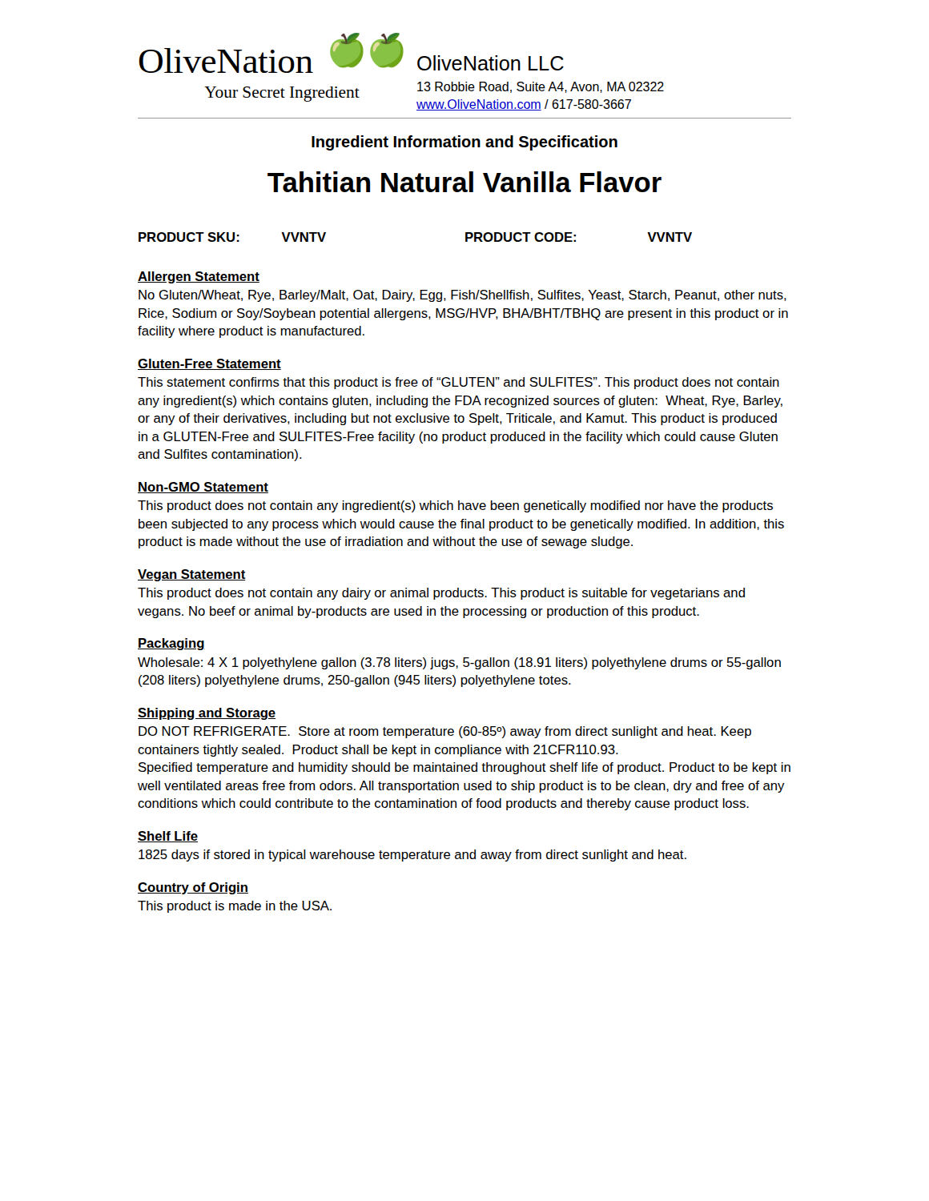OliveNation
🍏🍏
Your Secret Ingredient
OliveNation LLC
13 Robbie Road, Suite A4, Avon, MA 02322
www.OliveNation.com / 617-580-3667
Ingredient Information and Specification
Tahitian Natural Vanilla Flavor
| PRODUCT SKU: | VVNTV | PRODUCT CODE: | VVNTV |
Allergen Statement
No Gluten/Wheat, Rye, Barley/Malt, Oat, Dairy, Egg, Fish/Shellfish, Sulfites, Yeast, Starch, Peanut, other nuts, Rice, Sodium or Soy/Soybean potential allergens, MSG/HVP, BHA/BHT/TBHQ are present in this product or in facility where product is manufactured.
Gluten-Free Statement
This statement confirms that this product is free of “GLUTEN” and SULFITES”. This product does not contain any ingredient(s) which contains gluten, including the FDA recognized sources of gluten: Wheat, Rye, Barley, or any of their derivatives, including but not exclusive to Spelt, Triticale, and Kamut. This product is produced in a GLUTEN-Free and SULFITES-Free facility (no product produced in the facility which could cause Gluten and Sulfites contamination).
Non-GMO Statement
This product does not contain any ingredient(s) which have been genetically modified nor have the products been subjected to any process which would cause the final product to be genetically modified. In addition, this product is made without the use of irradiation and without the use of sewage sludge.
Vegan Statement
This product does not contain any dairy or animal products. This product is suitable for vegetarians and vegans. No beef or animal by-products are used in the processing or production of this product.
Packaging
Wholesale: 4 X 1 polyethylene gallon (3.78 liters) jugs, 5-gallon (18.91 liters) polyethylene drums or 55-gallon (208 liters) polyethylene drums, 250-gallon (945 liters) polyethylene totes.
Shipping and Storage
DO NOT REFRIGERATE. Store at room temperature (60-85º) away from direct sunlight and heat. Keep containers tightly sealed. Product shall be kept in compliance with 21CFR110.93.
Specified temperature and humidity should be maintained throughout shelf life of product. Product to be kept in well ventilated areas free from odors. All transportation used to ship product is to be clean, dry and free of any conditions which could contribute to the contamination of food products and thereby cause product loss.
Shelf Life
1825 days if stored in typical warehouse temperature and away from direct sunlight and heat.
Country of Origin
This product is made in the USA.